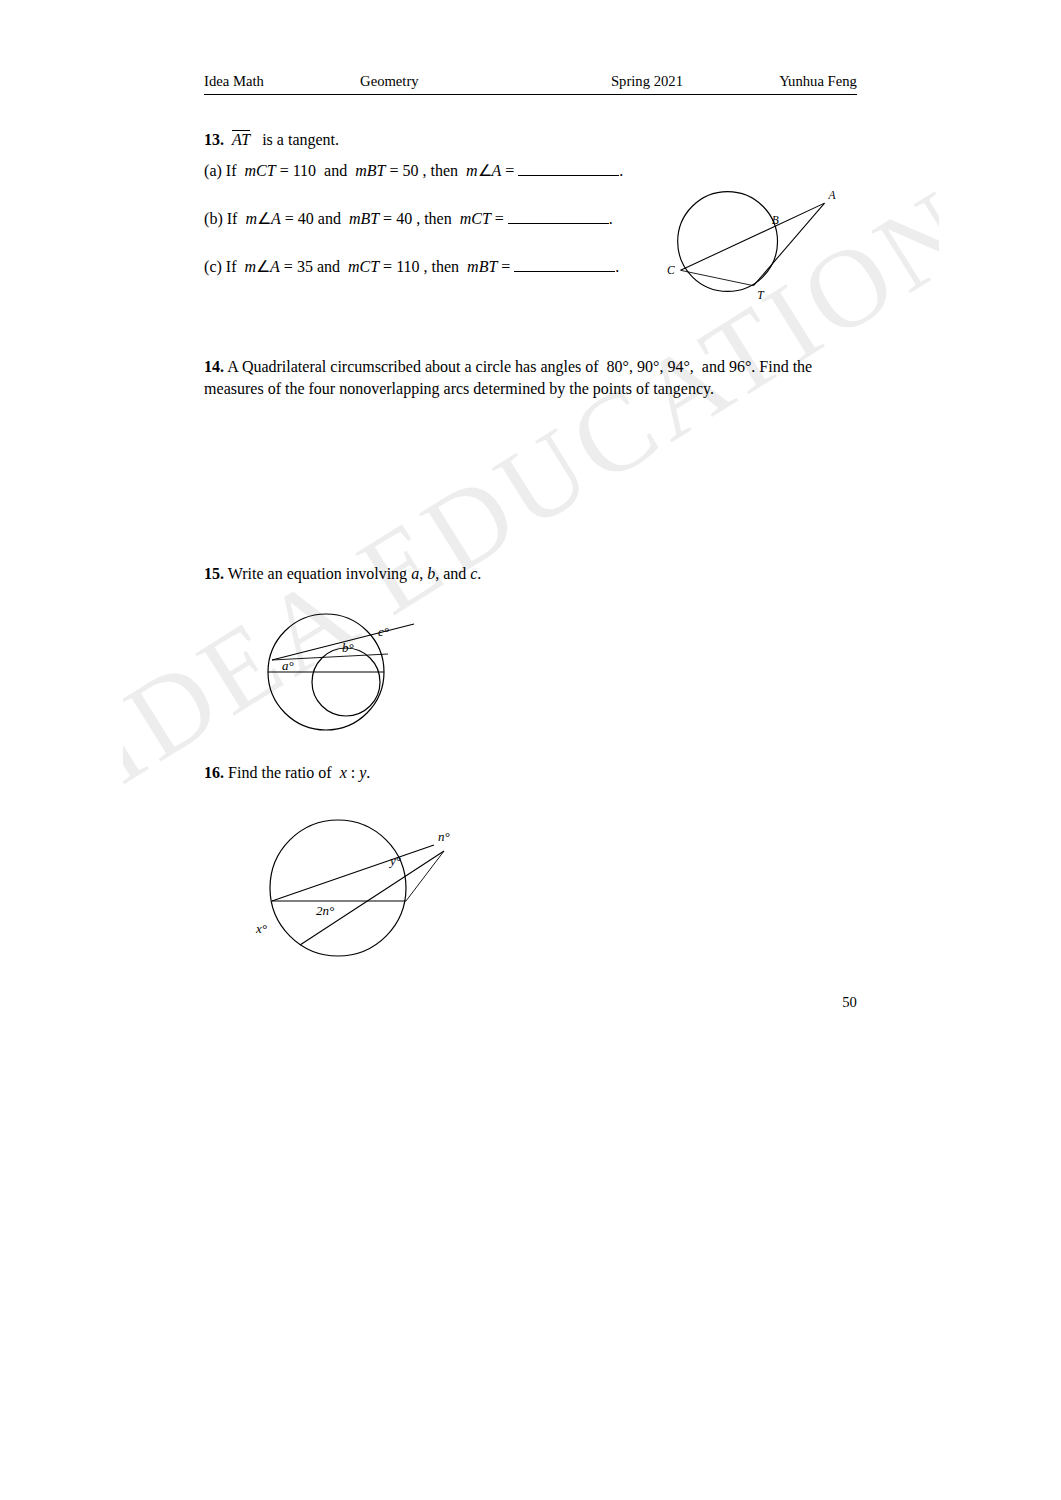IDEA EDUCATION
Idea Math
Geometry
Spring 2021
Yunhua Feng
13. AT is a tangent.
(a) If mCT = 110 and mBT = 50 , then m∠A = .
(b) If m∠A = 40 and mBT = 40 , then mCT = .
(c) If m∠A = 35 and mCT = 110 , then mBT = .
A B C T
14. A Quadrilateral circumscribed about a circle has angles of 80°, 90°, 94°, and 96°. Find the measures of the four nonoverlapping arcs determined by the points of tangency.
15. Write an equation involving a, b, and c.
a° b° c°
16. Find the ratio of x : y.
x° 2n° y° n°
50